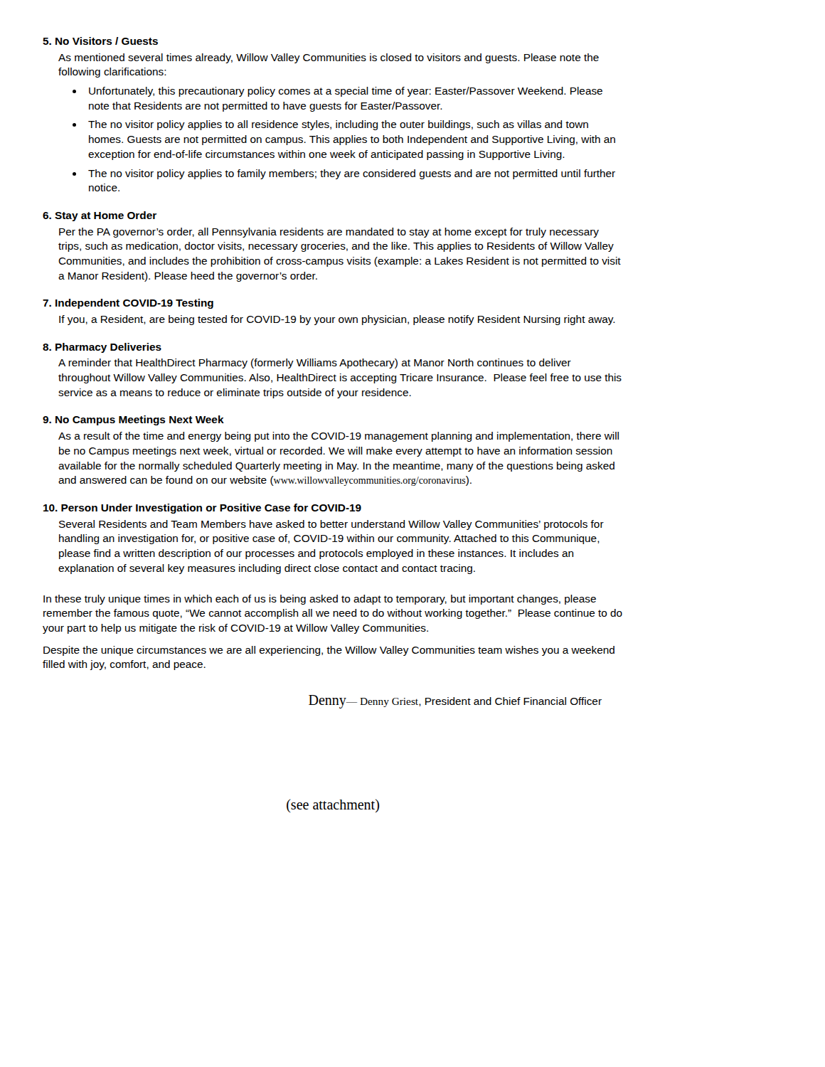5. No Visitors / Guests
As mentioned several times already, Willow Valley Communities is closed to visitors and guests. Please note the following clarifications:
Unfortunately, this precautionary policy comes at a special time of year: Easter/Passover Weekend. Please note that Residents are not permitted to have guests for Easter/Passover.
The no visitor policy applies to all residence styles, including the outer buildings, such as villas and town homes. Guests are not permitted on campus. This applies to both Independent and Supportive Living, with an exception for end-of-life circumstances within one week of anticipated passing in Supportive Living.
The no visitor policy applies to family members; they are considered guests and are not permitted until further notice.
6. Stay at Home Order
Per the PA governor’s order, all Pennsylvania residents are mandated to stay at home except for truly necessary trips, such as medication, doctor visits, necessary groceries, and the like. This applies to Residents of Willow Valley Communities, and includes the prohibition of cross-campus visits (example: a Lakes Resident is not permitted to visit a Manor Resident). Please heed the governor’s order.
7. Independent COVID-19 Testing
If you, a Resident, are being tested for COVID-19 by your own physician, please notify Resident Nursing right away.
8. Pharmacy Deliveries
A reminder that HealthDirect Pharmacy (formerly Williams Apothecary) at Manor North continues to deliver throughout Willow Valley Communities. Also, HealthDirect is accepting Tricare Insurance. Please feel free to use this service as a means to reduce or eliminate trips outside of your residence.
9. No Campus Meetings Next Week
As a result of the time and energy being put into the COVID-19 management planning and implementation, there will be no Campus meetings next week, virtual or recorded. We will make every attempt to have an information session available for the normally scheduled Quarterly meeting in May. In the meantime, many of the questions being asked and answered can be found on our website (www.willowvalleycommunities.org/coronavirus).
10. Person Under Investigation or Positive Case for COVID-19
Several Residents and Team Members have asked to better understand Willow Valley Communities’ protocols for handling an investigation for, or positive case of, COVID-19 within our community. Attached to this Communique, please find a written description of our processes and protocols employed in these instances. It includes an explanation of several key measures including direct close contact and contact tracing.
In these truly unique times in which each of us is being asked to adapt to temporary, but important changes, please remember the famous quote, “We cannot accomplish all we need to do without working together.” Please continue to do your part to help us mitigate the risk of COVID-19 at Willow Valley Communities.
Despite the unique circumstances we are all experiencing, the Willow Valley Communities team wishes you a weekend filled with joy, comfort, and peace.
Denny— Denny Griest, President and Chief Financial Officer
(see attachment)